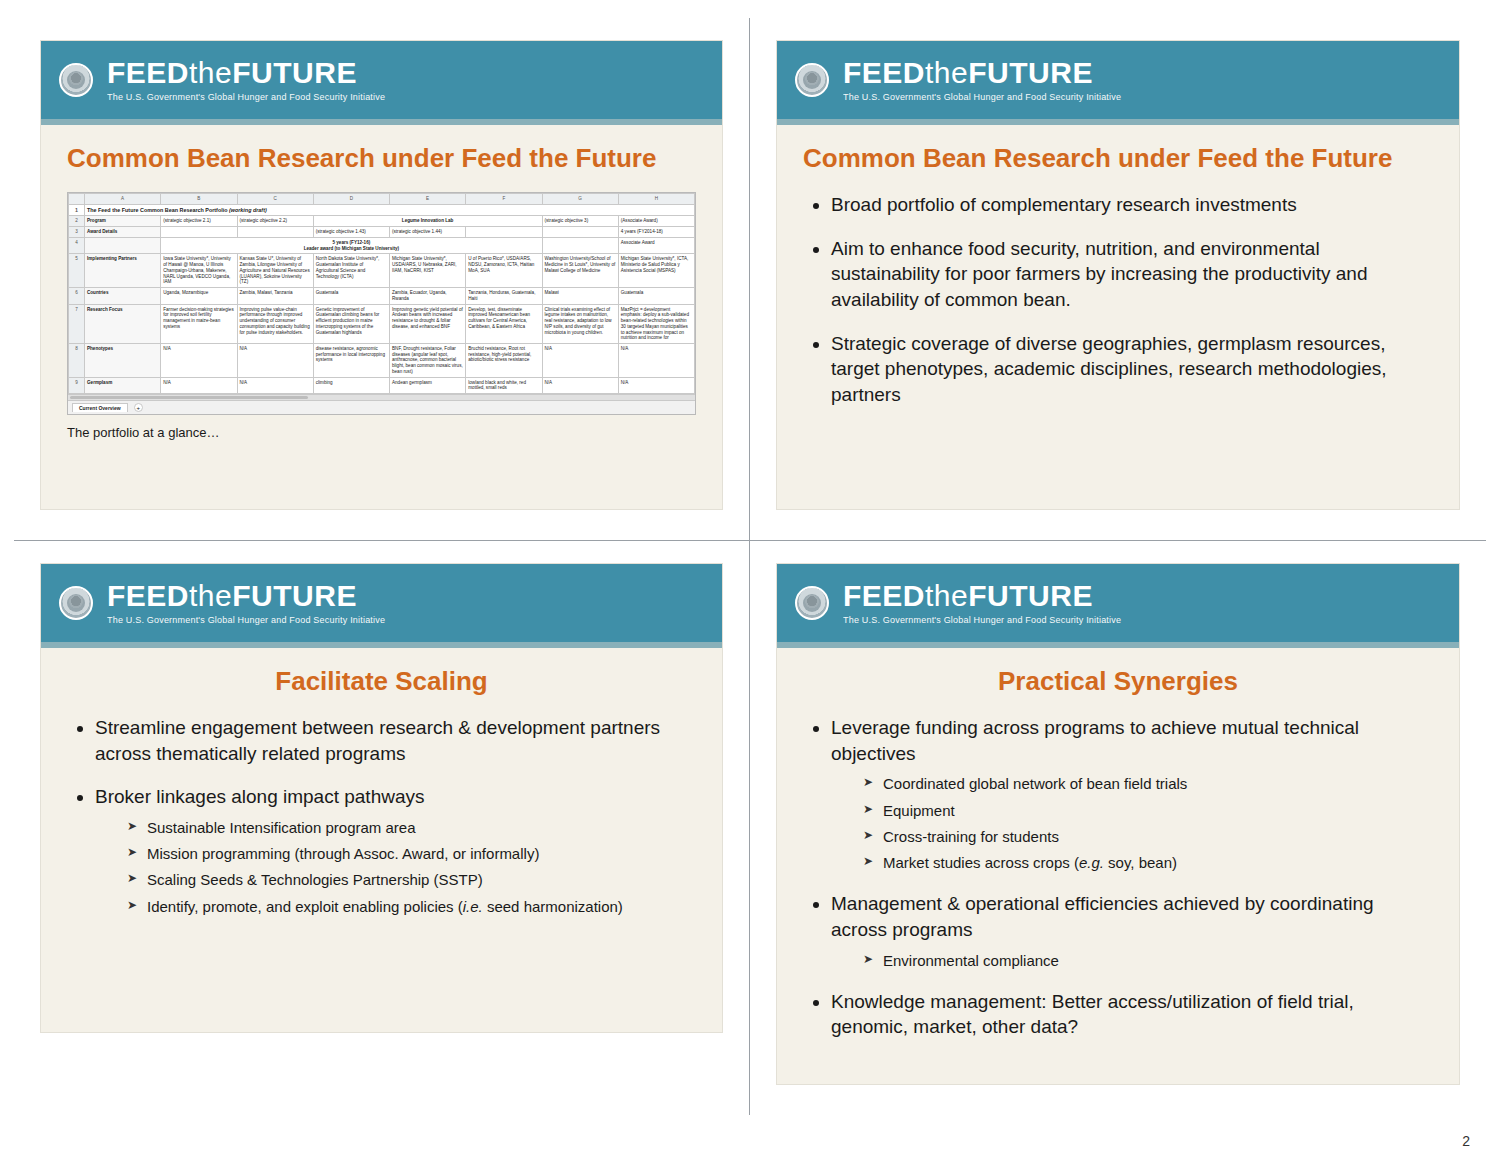FEEDthe FUTURE
The U.S. Government's Global Hunger and Food Security Initiative
Common Bean Research under Feed the Future
| | A | B | C | D | E | F | G | H |
| --- | --- | --- | --- | --- | --- | --- | --- | --- |
| 1 | The Feed the Future Common Bean Research Portfolio (working draft) |
| 2 | Program | (strategic objective 2.1) | (strategic objective 2.2) | Legume Innovation Lab | (strategic objective 3) | (Associate Award) |
| 3 | Award Details | | | (strategic objective 1.43) | (strategic objective 1.44) | | | 4 years (FY2014-18) |
| 4 | | 5 years (FY12-16) Leader award (to Michigan State University) | | Associate Award |
| 5 | Implementing Partners | Iowa State University*, University of Hawaii @ Manoa, U Illinois Champaign-Urbana, Makerere, NARL Uganda, VEDCO Uganda, IAM | Kansas State U*, University of Zambia, Lilongwe University of Agriculture and Natural Resources (LUANAR), Sokoine University (TZ) | North Dakota State University*, Guatemalan Institute of Agricultural Science and Technology (ICTA) | Michigan State University*, USDA/ARS, U Nebraska, ZARI, IIAM, NaCRRI, KIST | U of Puerto Rico*, USDA/ARS, NDSU, Zamorano, ICTA, Haitian MoA, SUA | Washington University/School of Medicine in St Louis*, University of Malawi College of Medicine | Michigan State University*, ICTA, Ministerio de Salud Publica y Asistencia Social (MSPAS) |
| 6 | Countries | Uganda, Mozambique | Zambia, Malawi, Tanzania | Guatemala | Zambia, Ecuador, Uganda, Rwanda | Tanzania, Honduras, Guatemala, Haiti | Malawi | Guatemala |
| 7 | Research Focus | Farmer decision-making strategies for improved soil fertility management in maize-bean systems | Improving pulse value-chain performance through improved understanding of consumer consumption and capacity building for pulse industry stakeholders. | Genetic improvement of Guatemalan climbing beans for efficient production in maize intercropping systems of the Guatemalan highlands | Improving genetic yield potential of Andean beans with increased resistance to drought & foliar disease, and enhanced BNF | Develop, test, disseminate improved Mesoamerican bean cultivars for Central America, Caribbean, & Eastern Africa | Clinical trials examining effect of legume intakes on malnutrition, real resistance, adaptation to low N/P soils, and diversity of gut microbiota in young children. | MazPrjct = development emphasis: deploy a sub-validated bean-related technologies within 30 targeted Mayan municipalities to achieve maximum impact on nutrition and income for |
| 8 | Phenotypes | N/A | N/A | disease resistance, agronomic performance in local intercropping systems | BNF, Drought resistance, Foliar diseases (angular leaf spot, anthracnose, common bacterial blight, bean common mosaic virus, bean rust) | Bruchid resistance, Root rot resistance, high-yield potential, abiotic/biotic stress resistance | N/A | N/A |
| 9 | Germplasm | N/A | N/A | climbing | Andean germplasm | lowland black and white, red mottled, small reds | N/A | N/A |
Current Overview +
The portfolio at a glance…
FEEDthe FUTURE
The U.S. Government's Global Hunger and Food Security Initiative
Common Bean Research under Feed the Future
Broad portfolio of complementary research investments
Aim to enhance food security, nutrition, and environmental sustainability for poor farmers by increasing the productivity and availability of common bean.
Strategic coverage of diverse geographies, germplasm resources, target phenotypes, academic disciplines, research methodologies, partners
FEEDthe FUTURE
The U.S. Government's Global Hunger and Food Security Initiative
Facilitate Scaling
Streamline engagement between research & development partners across thematically related programs
Broker linkages along impact pathways
Sustainable Intensification program area
Mission programming (through Assoc. Award, or informally)
Scaling Seeds & Technologies Partnership (SSTP)
Identify, promote, and exploit enabling policies (i.e. seed harmonization)
FEEDthe FUTURE
The U.S. Government's Global Hunger and Food Security Initiative
Practical Synergies
Leverage funding across programs to achieve mutual technical objectives
Coordinated global network of bean field trials
Equipment
Cross-training for students
Market studies across crops (e.g. soy, bean)
Management & operational efficiencies achieved by coordinating across programs
Environmental compliance
Knowledge management: Better access/utilization of field trial, genomic, market, other data?
2